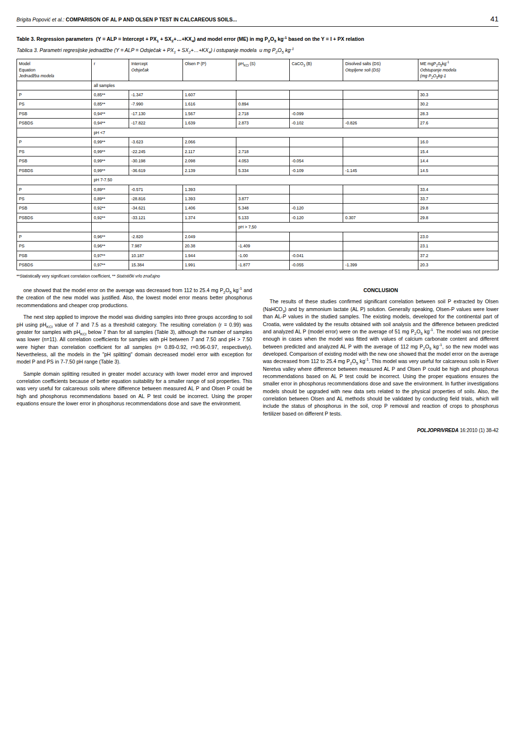Brigita Popović et al.: COMPARISON OF AL P AND OLSEN P TEST IN CALCAREOUS SOILS...
41
Table 3. Regression parameters (Y = ALP = Intercept + PX1 + SX2+…+KX4) and model error (ME) in mg P2O5 kg-1 based on the Y = I + PX relation
Tablica 3. Parametri regresijske jednadžbe (Y = ALP = Odsječak + PX1 + SX2+…+KX4) i ostupanje modela u mg P2O5 kg-1
| Model Equation Jednadžba modela | r | Intercept Odsječak | Olsen P (P) | pH KCl (S) | CaCO 3 (B) | Disolved salts (DS) Otopljene soli (DS) | ME mgP 2 0 5 kg -1 Odstupanje modela (mg P 2 O 5 kg-1 |
| --- | --- | --- | --- | --- | --- | --- | --- |
| | all samples |
| P | 0,85** | -1.347 | 1.607 | | | | 30.3 |
| PS | 0,85** | -7.990 | 1.616 | 0.894 | | | 30.2 |
| PSB | 0,94** | -17.130 | 1.567 | 2.718 | -0.099 | | 28.3 |
| PSBDS | 0,94** | -17.822 | 1.639 | 2.873 | -0.102 | -0.826 | 27.6 |
| | pH <7 |
| P | 0,99** | -3.623 | 2.066 | | | | 16.0 |
| PS | 0,99** | -22.245 | 2.117 | 2.718 | | | 15.4 |
| PSB | 0,99** | -30.198 | 2.098 | 4.053 | -0.054 | | 14.4 |
| PSBDS | 0,99** | -36.619 | 2.139 | 5.334 | -0.109 | -1.145 | 14.5 |
| | pH 7-7.50 |
| P | 0,89** | -0.571 | 1.393 | | | | 33.4 |
| PS | 0,89** | -28.816 | 1.393 | 3.877 | | | 33.7 |
| PSB | 0,92** | -34.621 | 1.406 | 5.348 | -0.120 | | 29.8 |
| PSBDS | 0,92** | -33.121 | 1.374 | 5.133 | -0.120 | 0.307 | 29.8 |
| | | | | pH > 7,50 |
| P | 0,96** | -2.820 | 2.049 | | | | 23.0 |
| PS | 0,96** | 7.987 | 20.38 | -1.409 | | | 23.1 |
| PSB | 0,97** | 10.187 | 1.944 | -1.00 | -0.041 | | 37.2 |
| PSBDS | 0,97** | 15.384 | 1.991 | -1.877 | -0.055 | -1.399 | 20.3 |
**Statistically very significant correlation coefficient, ** Statistički vrlo značajno
one showed that the model error on the average was decreased from 112 to 25.4 mg P2O5 kg-1 and the creation of the new model was justified. Also, the lowest model error means better phosphorus recommendations and cheaper crop productions.
The next step applied to improve the model was dividing samples into three groups according to soil pH using pHKCl value of 7 and 7.5 as a threshold category. The resulting correlation (r = 0.99) was greater for samples with pHKCl below 7 than for all samples (Table 3), although the number of samples was lower (n=11). All correlation coefficients for samples with pH between 7 and 7.50 and pH > 7.50 were higher than correlation coefficient for all samples (r= 0.89-0.92, r=0.96-0.97, respectively). Nevertheless, all the models in the "pH splitting" domain decreased model error with exception for model P and PS in 7-7.50 pH range (Table 3).
Sample domain splitting resulted in greater model accuracy with lower model error and improved correlation coefficients because of better equation suitability for a smaller range of soil properties. This was very useful for calcareous soils where difference between measured AL P and Olsen P could be high and phosphorus recommendations based on AL P test could be incorrect. Using the proper equations ensure the lower error in phosphorus recommendations dose and save the environment.
Conclusion
The results of these studies confirmed significant correlation between soil P extracted by Olsen (NaHCO3) and by ammonium lactate (AL P) solution. Generally speaking, Olsen-P values were lower than AL-P values in the studied samples. The existing models, developed for the continental part of Croatia, were validated by the results obtained with soil analysis and the difference between predicted and analyzed AL P (model error) were on the average of 51 mg P2O5 kg-1. The model was not precise enough in cases when the model was fitted with values of calcium carbonate content and different between predicted and analyzed AL P with the average of 112 mg P2O5 kg-1, so the new model was developed. Comparison of existing model with the new one showed that the model error on the average was decreased from 112 to 25.4 mg P2O5 kg-1. This model was very useful for calcareous soils in River Neretva valley where difference between measured AL P and Olsen P could be high and phosphorus recommendations based on AL P test could be incorrect. Using the proper equations ensures the smaller error in phosphorus recommendations dose and save the environment. In further investigations models should be upgraded with new data sets related to the physical properties of soils. Also, the correlation between Olsen and AL methods should be validated by conducting field trials, which will include the status of phosphorus in the soil, crop P removal and reaction of crops to phosphorus fertilizer based on different P tests.
POLJOPRIVREDA 16:2010 (1) 38-42